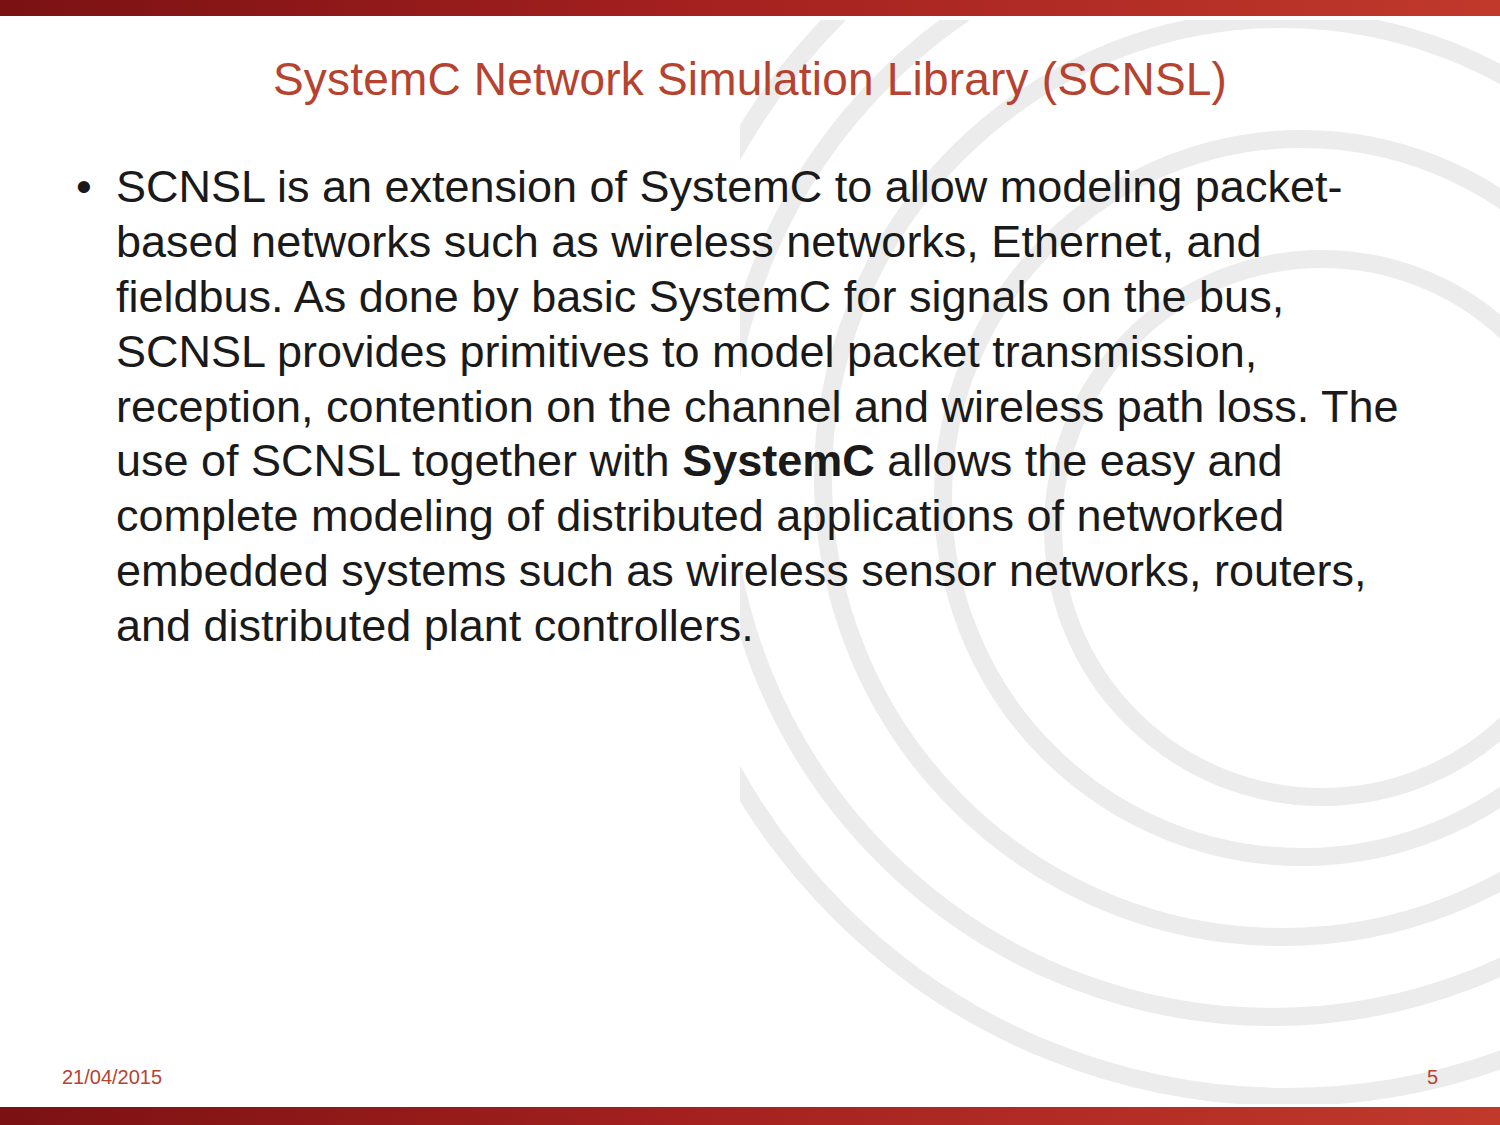SystemC Network Simulation Library (SCNSL)
SCNSL is an extension of SystemC to allow modeling packet-based networks such as wireless networks, Ethernet, and fieldbus. As done by basic SystemC for signals on the bus, SCNSL provides primitives to model packet transmission, reception, contention on the channel and wireless path loss. The use of SCNSL together with SystemC allows the easy and complete modeling of distributed applications of networked embedded systems such as wireless sensor networks, routers, and distributed plant controllers.
21/04/2015
5